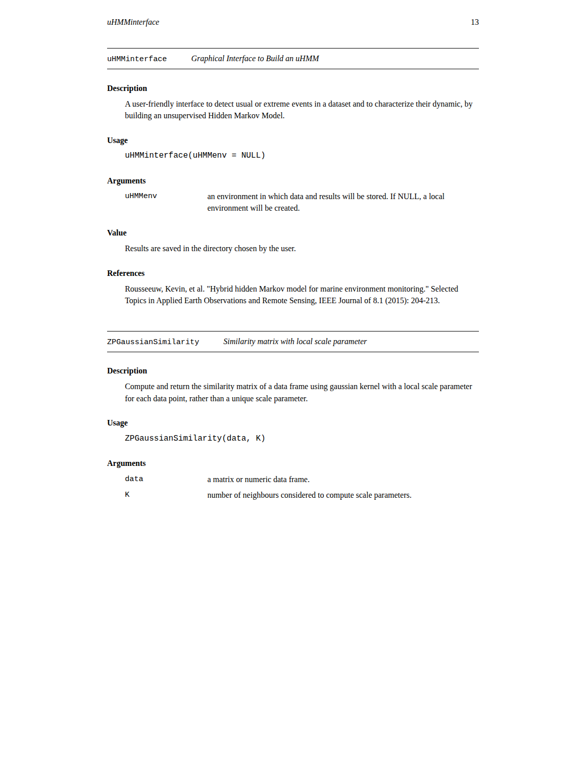uHMMinterface 13
uHMMinterface Graphical Interface to Build an uHMM
Description
A user-friendly interface to detect usual or extreme events in a dataset and to characterize their dynamic, by building an unsupervised Hidden Markov Model.
Usage
uHMMinterface(uHMMenv = NULL)
Arguments
uHMMenv
an environment in which data and results will be stored. If NULL, a local environment will be created.
Value
Results are saved in the directory chosen by the user.
References
Rousseeuw, Kevin, et al. "Hybrid hidden Markov model for marine environment monitoring." Selected Topics in Applied Earth Observations and Remote Sensing, IEEE Journal of 8.1 (2015): 204-213.
ZPGaussianSimilarity Similarity matrix with local scale parameter
Description
Compute and return the similarity matrix of a data frame using gaussian kernel with a local scale parameter for each data point, rather than a unique scale parameter.
Usage
ZPGaussianSimilarity(data, K)
Arguments
data
a matrix or numeric data frame.
K
number of neighbours considered to compute scale parameters.